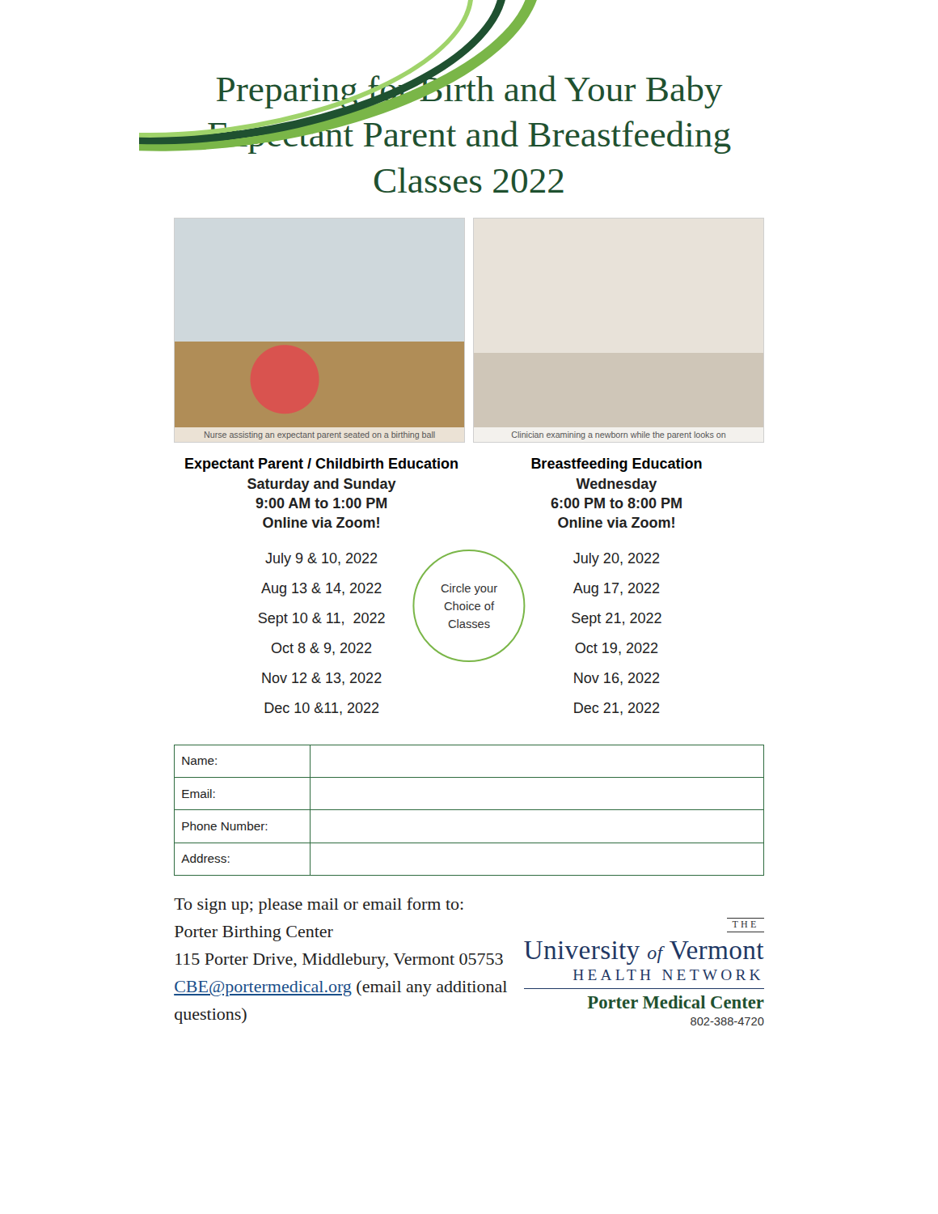Preparing for Birth and Your Baby
Expectant Parent and Breastfeeding Classes 2022
Nurse assisting an expectant parent seated on a birthing ball
Clinician examining a newborn while the parent looks on
Expectant Parent / Childbirth Education
Saturday and Sunday
9:00 AM to 1:00 PM
Online via Zoom!
July 9 & 10, 2022
Aug 13 & 14, 2022
Sept 10 & 11, 2022
Oct 8 & 9, 2022
Nov 12 & 13, 2022
Dec 10 &11, 2022
Circle your
Choice of
Classes
Breastfeeding Education
Wednesday
6:00 PM to 8:00 PM
Online via Zoom!
July 20, 2022
Aug 17, 2022
Sept 21, 2022
Oct 19, 2022
Nov 16, 2022
Dec 21, 2022
| Name: | |
| Email: | |
| Phone Number: | |
| Address: | |
To sign up; please mail or email form to:
Porter Birthing Center
115 Porter Drive, Middlebury, Vermont 05753
CBE@portermedical.org (email any additional questions)
THE
University of Vermont
HEALTH NETWORK
Porter Medical Center
802-388-4720